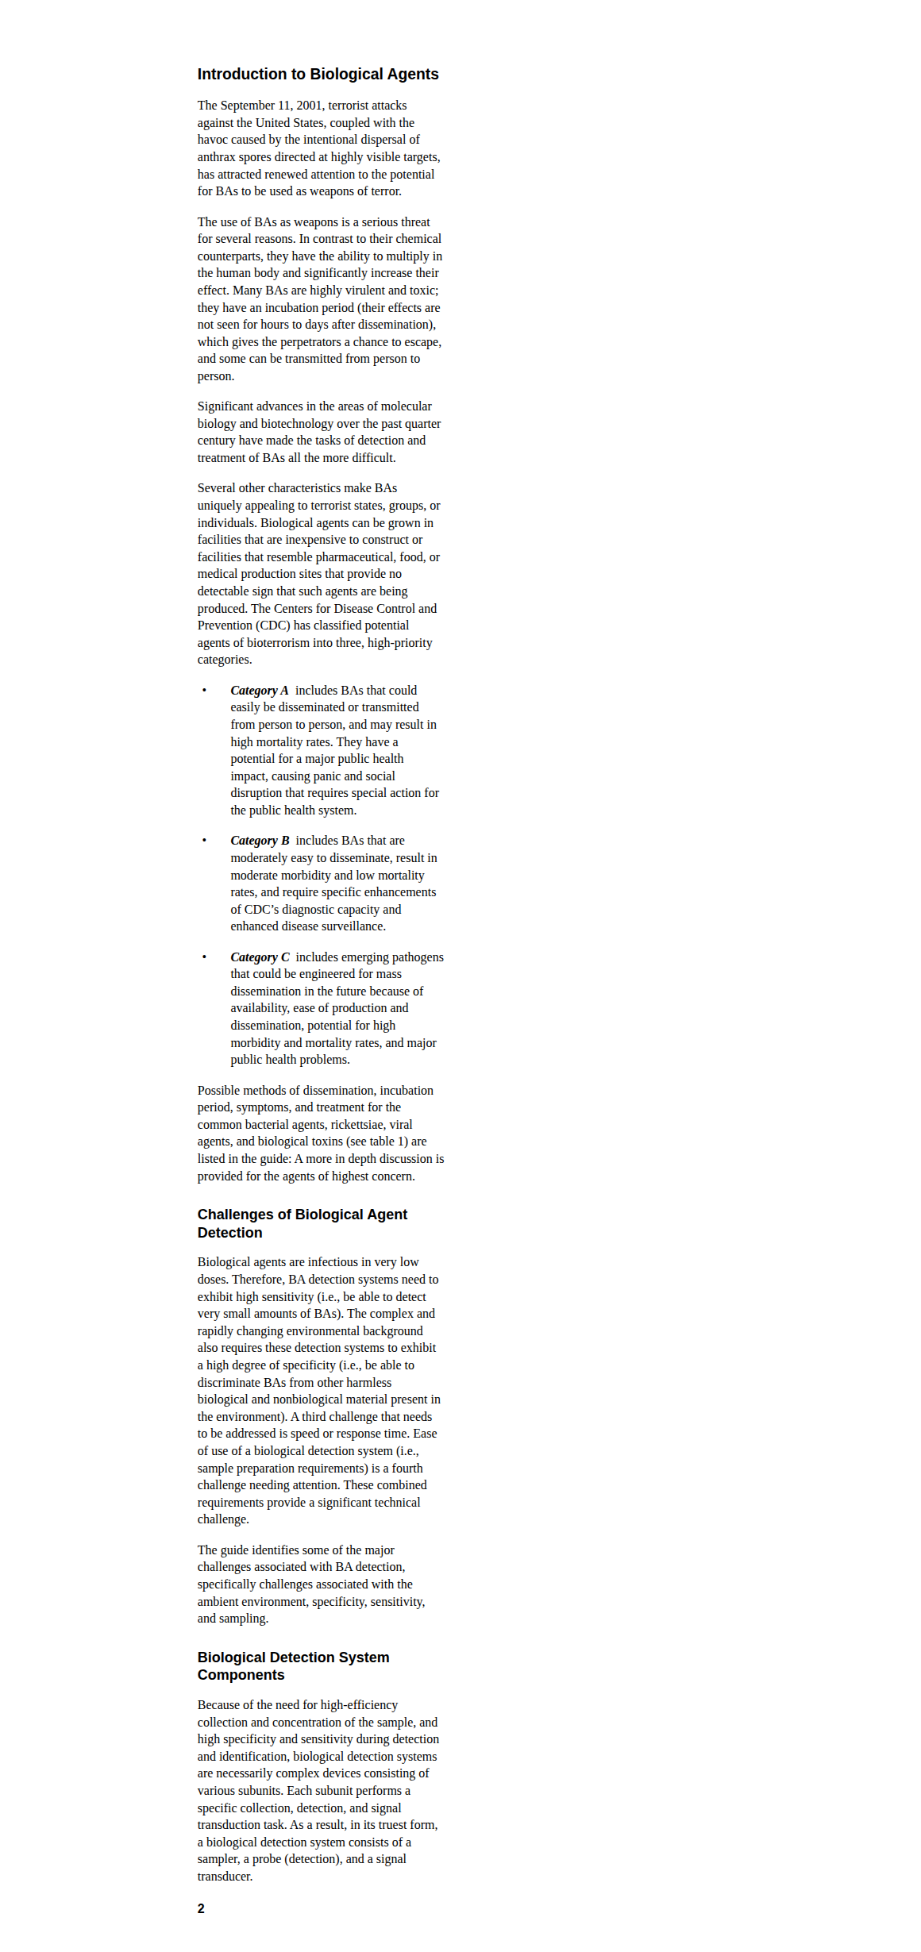Introduction to Biological Agents
The September 11, 2001, terrorist attacks against the United States, coupled with the havoc caused by the intentional dispersal of anthrax spores directed at highly visible targets, has attracted renewed attention to the potential for BAs to be used as weapons of terror.
The use of BAs as weapons is a serious threat for several reasons. In contrast to their chemical counterparts, they have the ability to multiply in the human body and significantly increase their effect. Many BAs are highly virulent and toxic; they have an incubation period (their effects are not seen for hours to days after dissemination), which gives the perpetrators a chance to escape, and some can be transmitted from person to person.
Significant advances in the areas of molecular biology and biotechnology over the past quarter century have made the tasks of detection and treatment of BAs all the more difficult.
Several other characteristics make BAs uniquely appealing to terrorist states, groups, or individuals. Biological agents can be grown in facilities that are inexpensive to construct or facilities that resemble pharmaceutical, food, or medical production sites that provide no detectable sign that such agents are being produced. The Centers for Disease Control and Prevention (CDC) has classified potential agents of bioterrorism into three, high-priority categories.
•Category A includes BAs that could easily be disseminated or transmitted from person to person, and may result in high mortality rates. They have a potential for a major public health impact, causing panic and social disruption that requires special action for the public health system.
•Category B includes BAs that are moderately easy to disseminate, result in moderate morbidity and low mortality rates, and require specific enhancements of CDC’s diagnostic capacity and enhanced disease surveillance.
•Category C includes emerging pathogens that could be engineered for mass dissemination in the future because of availability, ease of production and dissemination, potential for high morbidity and mortality rates, and major public health problems.
Possible methods of dissemination, incubation period, symptoms, and treatment for the common bacterial agents, rickettsiae, viral agents, and biological toxins (see table 1) are listed in the guide: A more in depth discussion is provided for the agents of highest concern.
Challenges of Biological Agent Detection
Biological agents are infectious in very low doses. Therefore, BA detection systems need to exhibit high sensitivity (i.e., be able to detect very small amounts of BAs). The complex and rapidly changing environmental background also requires these detection systems to exhibit a high degree of specificity (i.e., be able to discriminate BAs from other harmless biological and nonbiological material present in the environment). A third challenge that needs to be addressed is speed or response time. Ease of use of a biological detection system (i.e., sample preparation requirements) is a fourth challenge needing attention. These combined requirements provide a significant technical challenge.
The guide identifies some of the major challenges associated with BA detection, specifically challenges associated with the ambient environment, specificity, sensitivity, and sampling.
Biological Detection System Components
Because of the need for high-efficiency collection and concentration of the sample, and high specificity and sensitivity during detection and identification, biological detection systems are necessarily complex devices consisting of various subunits. Each subunit performs a specific collection, detection, and signal transduction task. As a result, in its truest form, a biological detection system consists of a sampler, a probe (detection), and a signal transducer.
2